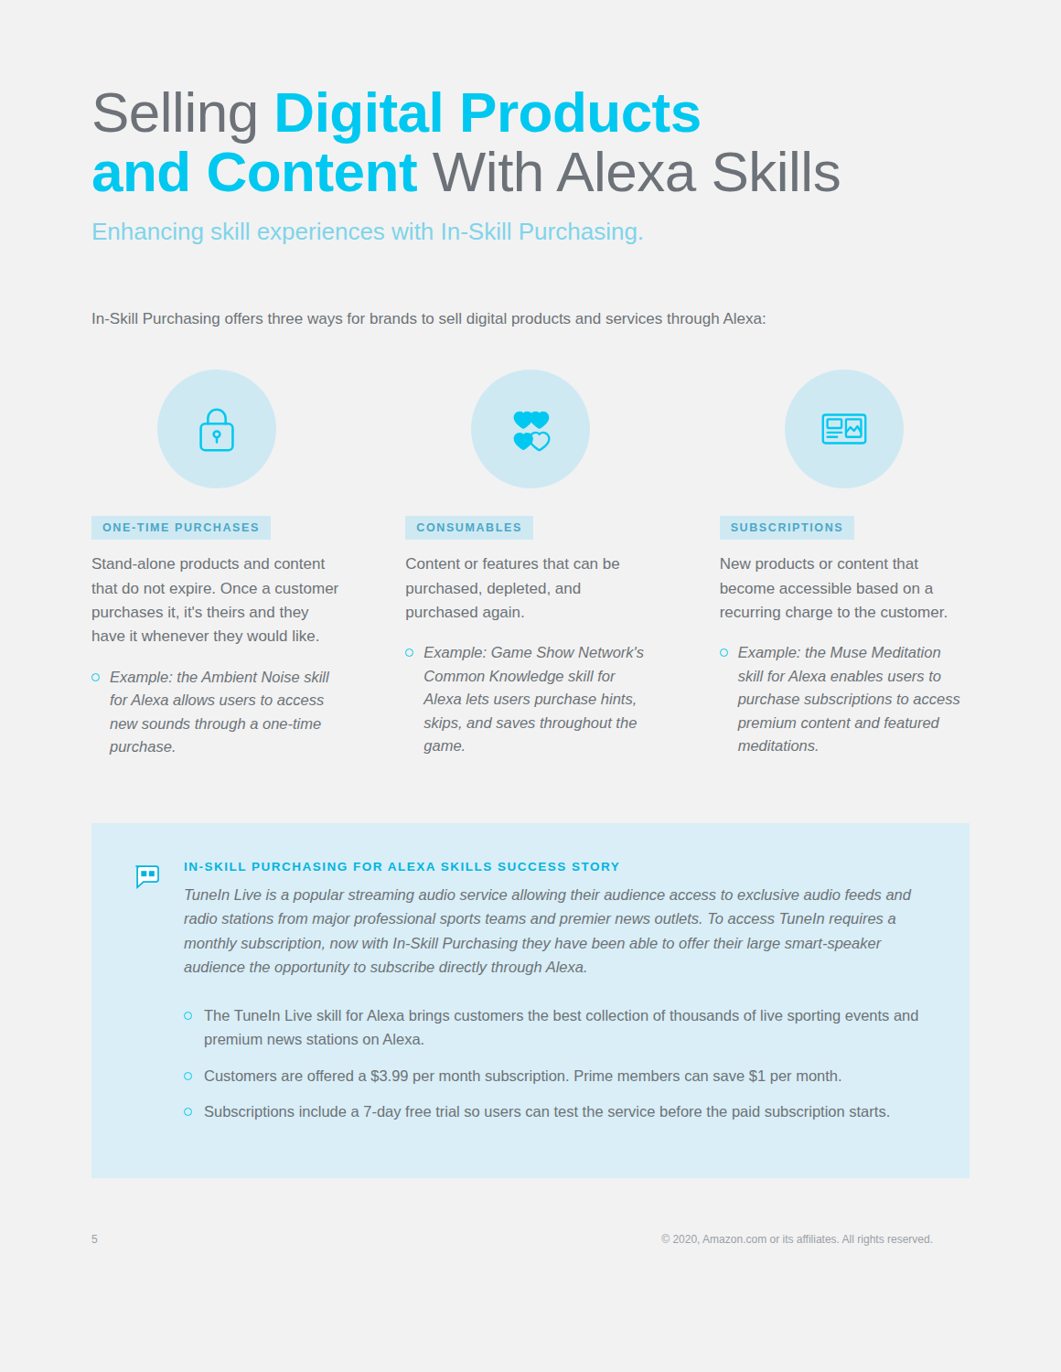Selling Digital Products
and Content With Alexa Skills
Enhancing skill experiences with In-Skill Purchasing.
In-Skill Purchasing offers three ways for brands to sell digital products and services through Alexa:
ONE-TIME PURCHASES
Stand-alone products and content that do not expire. Once a customer purchases it, it's theirs and they have it whenever they would like.
Example: the Ambient Noise skill for Alexa allows users to access new sounds through a one-time purchase.
CONSUMABLES
Content or features that can be purchased, depleted, and purchased again.
Example: Game Show Network's Common Knowledge skill for Alexa lets users purchase hints, skips, and saves throughout the game.
SUBSCRIPTIONS
New products or content that become accessible based on a recurring charge to the customer.
Example: the Muse Meditation skill for Alexa enables users to purchase subscriptions to access premium content and featured meditations.
IN-SKILL PURCHASING FOR ALEXA SKILLS SUCCESS STORY
TuneIn Live is a popular streaming audio service allowing their audience access to exclusive audio feeds and radio stations from major professional sports teams and premier news outlets. To access TuneIn requires a monthly subscription, now with In-Skill Purchasing they have been able to offer their large smart-speaker audience the opportunity to subscribe directly through Alexa.
The TuneIn Live skill for Alexa brings customers the best collection of thousands of live sporting events and premium news stations on Alexa.
Customers are offered a $3.99 per month subscription. Prime members can save $1 per month.
Subscriptions include a 7-day free trial so users can test the service before the paid subscription starts.
5 © 2020, Amazon.com or its affiliates. All rights reserved.